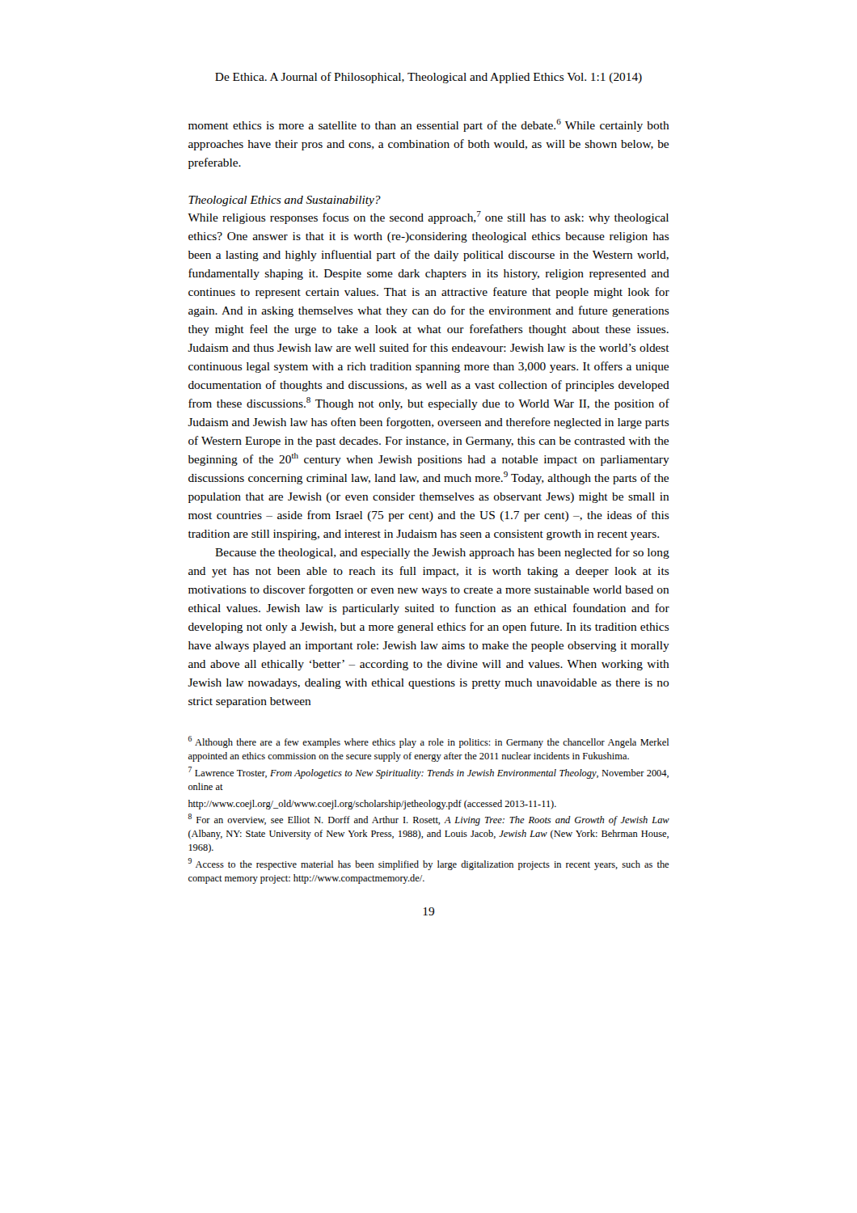De Ethica. A Journal of Philosophical, Theological and Applied Ethics Vol. 1:1 (2014)
moment ethics is more a satellite to than an essential part of the debate.6 While certainly both approaches have their pros and cons, a combination of both would, as will be shown below, be preferable.
Theological Ethics and Sustainability?
While religious responses focus on the second approach,7 one still has to ask: why theological ethics? One answer is that it is worth (re-)considering theological ethics because religion has been a lasting and highly influential part of the daily political discourse in the Western world, fundamentally shaping it. Despite some dark chapters in its history, religion represented and continues to represent certain values. That is an attractive feature that people might look for again. And in asking themselves what they can do for the environment and future generations they might feel the urge to take a look at what our forefathers thought about these issues. Judaism and thus Jewish law are well suited for this endeavour: Jewish law is the world’s oldest continuous legal system with a rich tradition spanning more than 3,000 years. It offers a unique documentation of thoughts and discussions, as well as a vast collection of principles developed from these discussions.8 Though not only, but especially due to World War II, the position of Judaism and Jewish law has often been forgotten, overseen and therefore neglected in large parts of Western Europe in the past decades. For instance, in Germany, this can be contrasted with the beginning of the 20th century when Jewish positions had a notable impact on parliamentary discussions concerning criminal law, land law, and much more.9 Today, although the parts of the population that are Jewish (or even consider themselves as observant Jews) might be small in most countries – aside from Israel (75 per cent) and the US (1.7 per cent) –, the ideas of this tradition are still inspiring, and interest in Judaism has seen a consistent growth in recent years.
Because the theological, and especially the Jewish approach has been neglected for so long and yet has not been able to reach its full impact, it is worth taking a deeper look at its motivations to discover forgotten or even new ways to create a more sustainable world based on ethical values. Jewish law is particularly suited to function as an ethical foundation and for developing not only a Jewish, but a more general ethics for an open future. In its tradition ethics have always played an important role: Jewish law aims to make the people observing it morally and above all ethically ‘better’ – according to the divine will and values. When working with Jewish law nowadays, dealing with ethical questions is pretty much unavoidable as there is no strict separation between
6 Although there are a few examples where ethics play a role in politics: in Germany the chancellor Angela Merkel appointed an ethics commission on the secure supply of energy after the 2011 nuclear incidents in Fukushima.
7 Lawrence Troster, From Apologetics to New Spirituality: Trends in Jewish Environmental Theology, November 2004, online at
http://www.coejl.org/_old/www.coejl.org/scholarship/jetheology.pdf (accessed 2013-11-11).
8 For an overview, see Elliot N. Dorff and Arthur I. Rosett, A Living Tree: The Roots and Growth of Jewish Law (Albany, NY: State University of New York Press, 1988), and Louis Jacob, Jewish Law (New York: Behrman House, 1968).
9 Access to the respective material has been simplified by large digitalization projects in recent years, such as the compact memory project: http://www.compactmemory.de/.
19